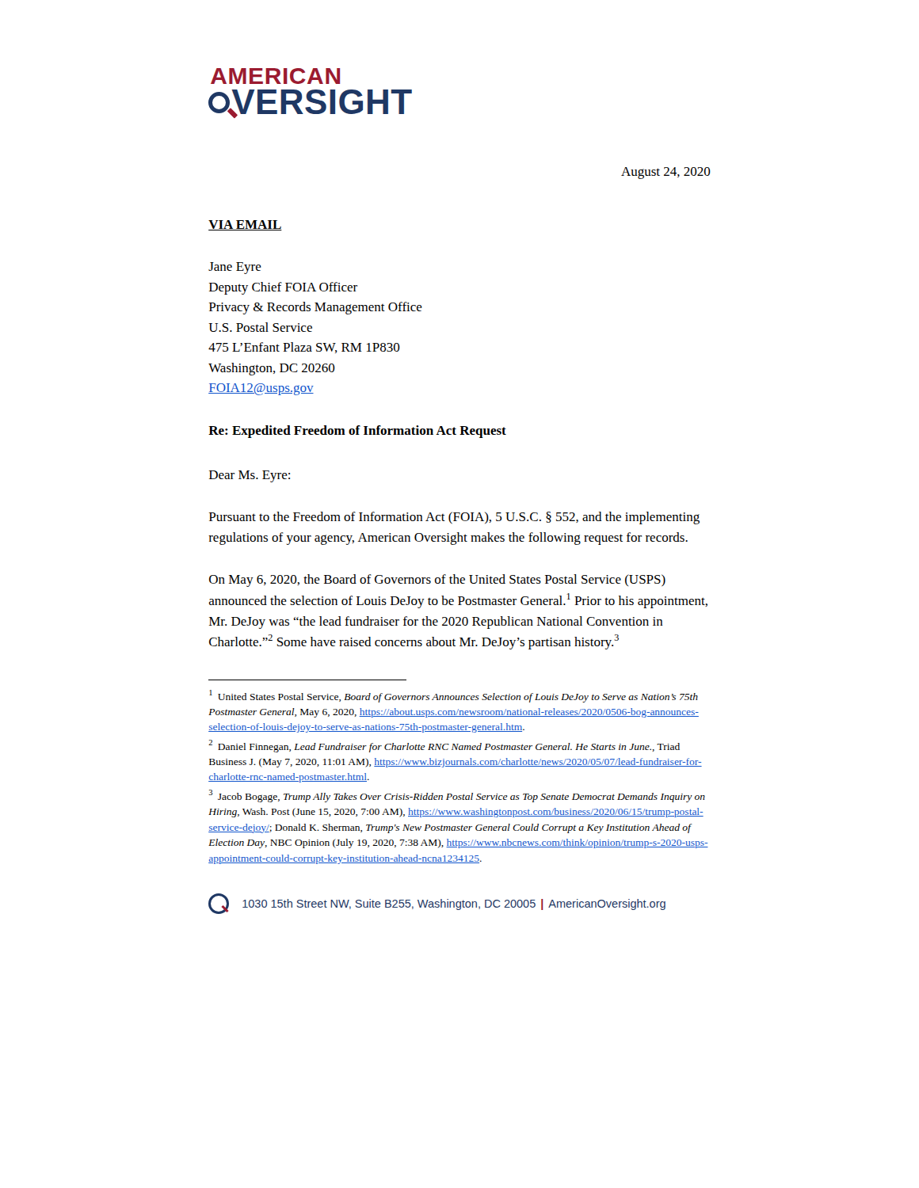AMERICAN
VERSIGHT
August 24, 2020
VIA EMAIL
Jane Eyre
Deputy Chief FOIA Officer
Privacy & Records Management Office
U.S. Postal Service
475 L’Enfant Plaza SW, RM 1P830
Washington, DC 20260
FOIA12@usps.gov
Re: Expedited Freedom of Information Act Request
Dear Ms. Eyre:
Pursuant to the Freedom of Information Act (FOIA), 5 U.S.C. § 552, and the implementing regulations of your agency, American Oversight makes the following request for records.
On May 6, 2020, the Board of Governors of the United States Postal Service (USPS) announced the selection of Louis DeJoy to be Postmaster General.1 Prior to his appointment, Mr. DeJoy was “the lead fundraiser for the 2020 Republican National Convention in Charlotte.”2 Some have raised concerns about Mr. DeJoy’s partisan history.3
1 United States Postal Service, Board of Governors Announces Selection of Louis DeJoy to Serve as Nation’s 75th Postmaster General, May 6, 2020, https://about.usps.com/newsroom/national-releases/2020/0506-bog-announces-selection-of-louis-dejoy-to-serve-as-nations-75th-postmaster-general.htm.
2 Daniel Finnegan, Lead Fundraiser for Charlotte RNC Named Postmaster General. He Starts in June., Triad Business J. (May 7, 2020, 11:01 AM), https://www.bizjournals.com/charlotte/news/2020/05/07/lead-fundraiser-for-charlotte-rnc-named-postmaster.html.
3 Jacob Bogage, Trump Ally Takes Over Crisis-Ridden Postal Service as Top Senate Democrat Demands Inquiry on Hiring, Wash. Post (June 15, 2020, 7:00 AM), https://www.washingtonpost.com/business/2020/06/15/trump-postal-service-dejoy/; Donald K. Sherman, Trump's New Postmaster General Could Corrupt a Key Institution Ahead of Election Day, NBC Opinion (July 19, 2020, 7:38 AM), https://www.nbcnews.com/think/opinion/trump-s-2020-usps-appointment-could-corrupt-key-institution-ahead-ncna1234125.
1030 15th Street NW, Suite B255, Washington, DC 20005|AmericanOversight.org